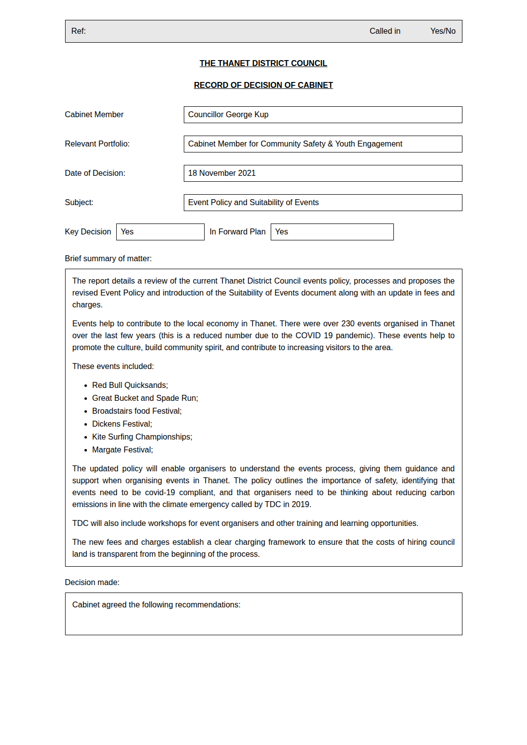Ref: Called in Yes/No
THE THANET DISTRICT COUNCIL
RECORD OF DECISION OF CABINET
| Cabinet Member | Councillor George Kup |
| Relevant Portfolio: | Cabinet Member for Community Safety & Youth Engagement |
| Date of Decision: | 18 November 2021 |
| Subject: | Event Policy and Suitability of Events |
Key Decision Yes In Forward Plan Yes
Brief summary of matter:
The report details a review of the current Thanet District Council events policy, processes and proposes the revised Event Policy and introduction of the Suitability of Events document along with an update in fees and charges.
Events help to contribute to the local economy in Thanet. There were over 230 events organised in Thanet over the last few years (this is a reduced number due to the COVID 19 pandemic). These events help to promote the culture, build community spirit, and contribute to increasing visitors to the area.
These events included:
Red Bull Quicksands;
Great Bucket and Spade Run;
Broadstairs food Festival;
Dickens Festival;
Kite Surfing Championships;
Margate Festival;
The updated policy will enable organisers to understand the events process, giving them guidance and support when organising events in Thanet. The policy outlines the importance of safety, identifying that events need to be covid-19 compliant, and that organisers need to be thinking about reducing carbon emissions in line with the climate emergency called by TDC in 2019.
TDC will also include workshops for event organisers and other training and learning opportunities.
The new fees and charges establish a clear charging framework to ensure that the costs of hiring council land is transparent from the beginning of the process.
Decision made:
Cabinet agreed the following recommendations: